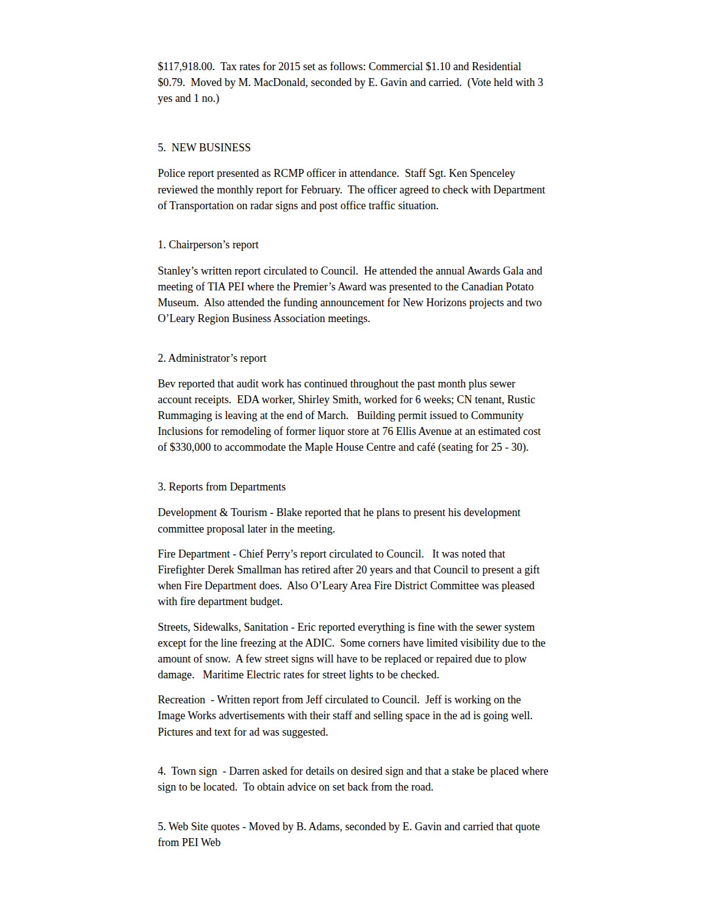$117,918.00. Tax rates for 2015 set as follows: Commercial $1.10 and Residential $0.79. Moved by M. MacDonald, seconded by E. Gavin and carried. (Vote held with 3 yes and 1 no.)
5. NEW BUSINESS
Police report presented as RCMP officer in attendance. Staff Sgt. Ken Spenceley reviewed the monthly report for February. The officer agreed to check with Department of Transportation on radar signs and post office traffic situation.
1. Chairperson’s report
Stanley’s written report circulated to Council. He attended the annual Awards Gala and meeting of TIA PEI where the Premier’s Award was presented to the Canadian Potato Museum. Also attended the funding announcement for New Horizons projects and two O’Leary Region Business Association meetings.
2. Administrator’s report
Bev reported that audit work has continued throughout the past month plus sewer account receipts. EDA worker, Shirley Smith, worked for 6 weeks; CN tenant, Rustic Rummaging is leaving at the end of March. Building permit issued to Community Inclusions for remodeling of former liquor store at 76 Ellis Avenue at an estimated cost of $330,000 to accommodate the Maple House Centre and café (seating for 25 - 30).
3. Reports from Departments
Development & Tourism - Blake reported that he plans to present his development committee proposal later in the meeting.
Fire Department - Chief Perry’s report circulated to Council. It was noted that Firefighter Derek Smallman has retired after 20 years and that Council to present a gift when Fire Department does. Also O’Leary Area Fire District Committee was pleased with fire department budget.
Streets, Sidewalks, Sanitation - Eric reported everything is fine with the sewer system except for the line freezing at the ADIC. Some corners have limited visibility due to the amount of snow. A few street signs will have to be replaced or repaired due to plow damage. Maritime Electric rates for street lights to be checked.
Recreation - Written report from Jeff circulated to Council. Jeff is working on the Image Works advertisements with their staff and selling space in the ad is going well. Pictures and text for ad was suggested.
4. Town sign - Darren asked for details on desired sign and that a stake be placed where sign to be located. To obtain advice on set back from the road.
5. Web Site quotes - Moved by B. Adams, seconded by E. Gavin and carried that quote from PEI Web